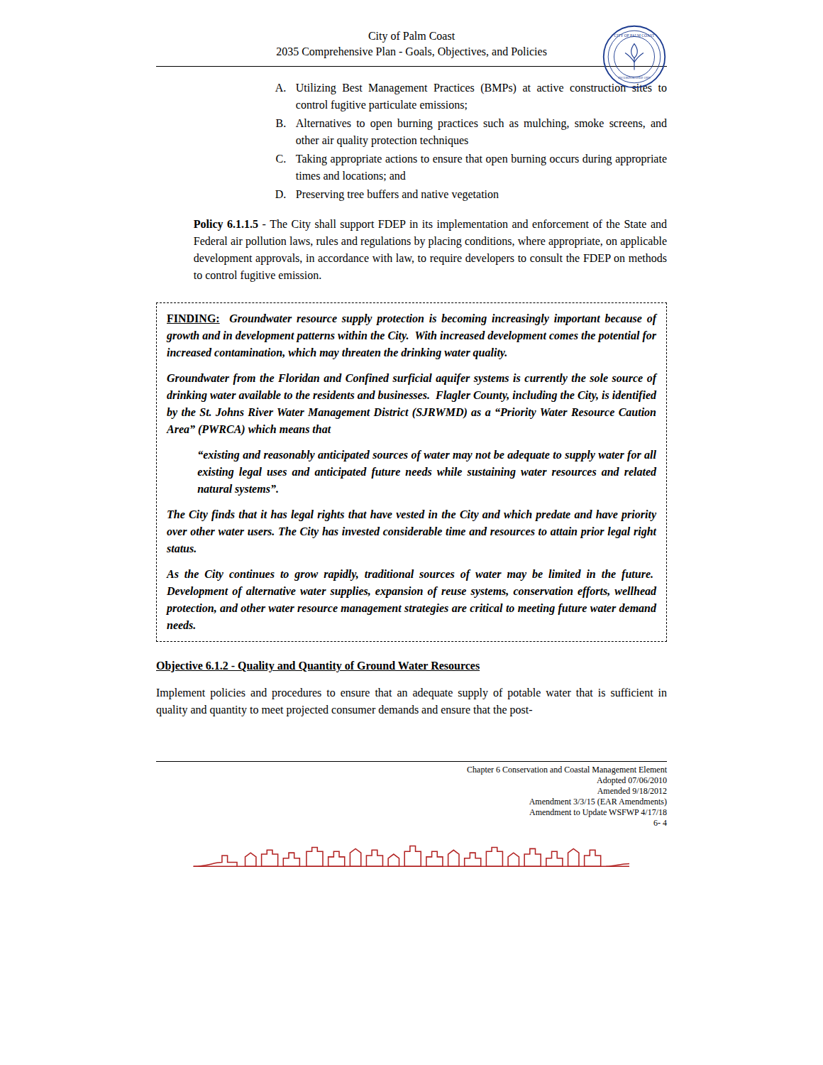City of Palm Coast
2035 Comprehensive Plan - Goals, Objectives, and Policies
CITY OF PALM COAST INCORPORATED 1999
Utilizing Best Management Practices (BMPs) at active construction sites to control fugitive particulate emissions;
Alternatives to open burning practices such as mulching, smoke screens, and other air quality protection techniques
Taking appropriate actions to ensure that open burning occurs during appropriate times and locations; and
Preserving tree buffers and native vegetation
Policy 6.1.1.5 - The City shall support FDEP in its implementation and enforcement of the State and Federal air pollution laws, rules and regulations by placing conditions, where appropriate, on applicable development approvals, in accordance with law, to require developers to consult the FDEP on methods to control fugitive emission.
FINDING: Groundwater resource supply protection is becoming increasingly important because of growth and in development patterns within the City. With increased development comes the potential for increased contamination, which may threaten the drinking water quality.
Groundwater from the Floridan and Confined surficial aquifer systems is currently the sole source of drinking water available to the residents and businesses. Flagler County, including the City, is identified by the St. Johns River Water Management District (SJRWMD) as a “Priority Water Resource Caution Area” (PWRCA) which means that
“existing and reasonably anticipated sources of water may not be adequate to supply water for all existing legal uses and anticipated future needs while sustaining water resources and related natural systems”.
The City finds that it has legal rights that have vested in the City and which predate and have priority over other water users. The City has invested considerable time and resources to attain prior legal right status.
As the City continues to grow rapidly, traditional sources of water may be limited in the future. Development of alternative water supplies, expansion of reuse systems, conservation efforts, wellhead protection, and other water resource management strategies are critical to meeting future water demand needs.
Objective 6.1.2 - Quality and Quantity of Ground Water Resources
Implement policies and procedures to ensure that an adequate supply of potable water that is sufficient in quality and quantity to meet projected consumer demands and ensure that the post-
Chapter 6 Conservation and Coastal Management Element
Adopted 07/06/2010
Amended 9/18/2012
Amendment 3/3/15 (EAR Amendments)
Amendment to Update WSFWP 4/17/18
6- 4